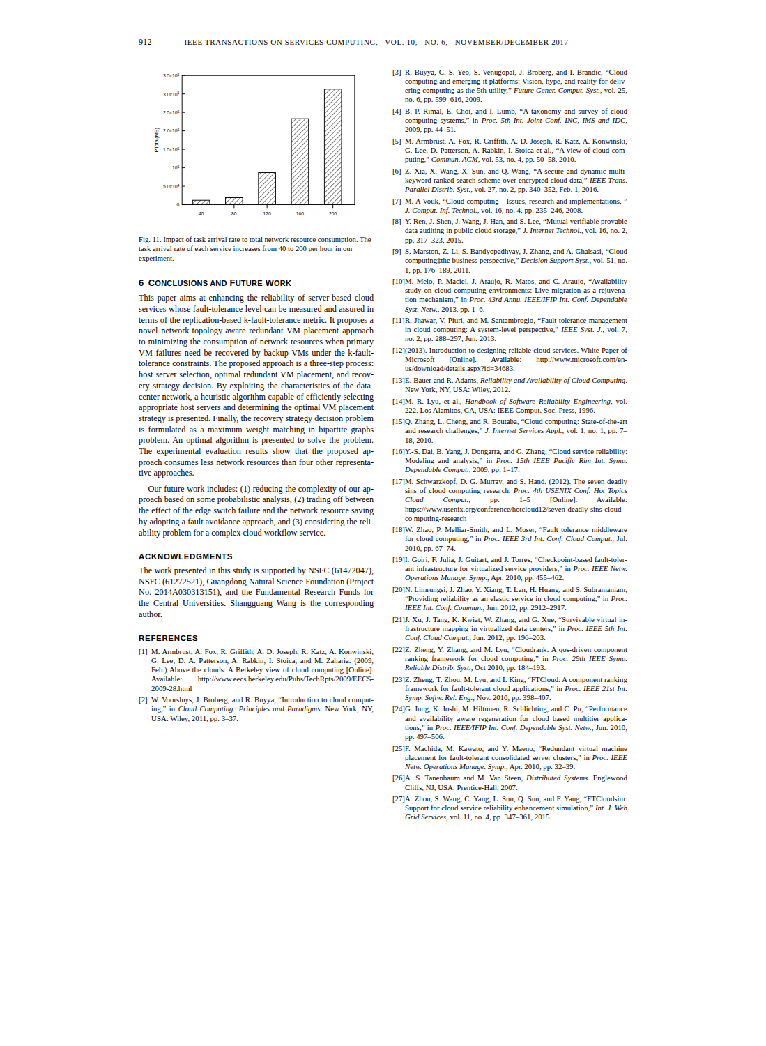912 IEEE Transactions on Services Computing, Vol. 10, No. 6, November/December 2017
3.5x105 3.0x105 2.5x105 2.0x105 1.5x105 105 5.0x104 0 PTotal(MB) 40 80 120 160 200
Fig. 11. Impact of task arrival rate to total network resource consumption. The task arrival rate of each service increases from 40 to 200 per hour in our experiment.
6 CONCLUSIONS AND FUTURE WORK
This paper aims at enhancing the reliability of server-based cloud services whose fault-tolerance level can be measured and assured in terms of the replication-based k-fault-tolerance metric. It proposes a novel network-topology-aware redundant VM placement approach to minimizing the consumption of network resources when primary VM failures need be recovered by backup VMs under the k-fault-tolerance constraints. The proposed approach is a three-step process: host server selection, optimal redundant VM placement, and recovery strategy decision. By exploiting the characteristics of the datacenter network, a heuristic algorithm capable of efficiently selecting appropriate host servers and determining the optimal VM placement strategy is presented. Finally, the recovery strategy decision problem is formulated as a maximum weight matching in bipartite graphs problem. An optimal algorithm is presented to solve the problem. The experimental evaluation results show that the proposed approach consumes less network resources than four other representative approaches.
Our future work includes: (1) reducing the complexity of our approach based on some probabilistic analysis, (2) trading off between the effect of the edge switch failure and the network resource saving by adopting a fault avoidance approach, and (3) considering the reliability problem for a complex cloud workflow service.
Acknowledgments
The work presented in this study is supported by NSFC (61472047), NSFC (61272521), Guangdong Natural Science Foundation (Project No. 2014A030313151), and the Fundamental Research Funds for the Central Universities. Shangguang Wang is the corresponding author.
References
[1] M. Armbrust, A. Fox, R. Griffith, A. D. Joseph, R. Katz, A. Konwinski, G. Lee, D. A. Patterson, A. Rabkin, I. Stoica, and M. Zaharia. (2009, Feb.) Above the clouds: A Berkeley view of cloud computing [Online]. Available: http://www.eecs.berkeley.edu/Pubs/TechRpts/2009/EECS-2009-28.html
[2] W. Voorsluys, J. Broberg, and R. Buyya, “Introduction to cloud computing,” in Cloud Computing: Principles and Paradigms. New York, NY, USA: Wiley, 2011, pp. 3–37.
[3] R. Buyya, C. S. Yeo, S. Venugopal, J. Broberg, and I. Brandic, “Cloud computing and emerging it platforms: Vision, hype, and reality for delivering computing as the 5th utility,” Future Gener. Comput. Syst., vol. 25, no. 6, pp. 599–616, 2009.
[4] B. P. Rimal, E. Choi, and I. Lumb, “A taxonomy and survey of cloud computing systems,” in Proc. 5th Int. Joint Conf. INC, IMS and IDC, 2009, pp. 44–51.
[5] M. Armbrust, A. Fox, R. Griffith, A. D. Joseph, R. Katz, A. Konwinski, G. Lee, D. Patterson, A. Rabkin, I. Stoica et al., “A view of cloud computing,” Commun. ACM, vol. 53, no. 4, pp. 50–58, 2010.
[6] Z. Xia, X. Wang, X. Sun, and Q. Wang, “A secure and dynamic multi-keyword ranked search scheme over encrypted cloud data,” IEEE Trans. Parallel Distrib. Syst., vol. 27, no. 2, pp. 340–352, Feb. 1, 2016.
[7] M. A Vouk, “Cloud computing—Issues, research and implementations, ” J. Comput. Inf. Technol., vol. 16, no. 4, pp. 235–246, 2008.
[8] Y. Ren, J. Shen, J. Wang, J. Han, and S. Lee, “Mutual verifiable provable data auditing in public cloud storage,” J. Internet Technol., vol. 16, no. 2, pp. 317–323, 2015.
[9] S. Marston, Z. Li, S. Bandyopadhyay, J. Zhang, and A. Ghalsasi, “Cloud computing‡the business perspective,” Decision Support Syst., vol. 51, no. 1, pp. 176–189, 2011.
[10] M. Melo, P. Maciel, J. Araujo, R. Matos, and C. Araujo, “Availability study on cloud computing environments: Live migration as a rejuvenation mechanism,” in Proc. 43rd Annu. IEEE/IFIP Int. Conf. Dependable Syst. Netw., 2013, pp. 1–6.
[11] R. Jhawar, V. Piuri, and M. Santambrogio, “Fault tolerance management in cloud computing: A system-level perspective,” IEEE Syst. J., vol. 7, no. 2, pp. 288–297, Jun. 2013.
[12](2013). Introduction to designing reliable cloud services. White Paper of Microsoft [Online]. Available: http://www.microsoft.com/en-us/download/details.aspx?id=34683.
[13] E. Bauer and R. Adams, Reliability and Availability of Cloud Computing. New York, NY, USA: Wiley, 2012.
[14] M. R. Lyu, et al., Handbook of Software Reliability Engineering, vol. 222. Los Alamitos, CA, USA: IEEE Comput. Soc. Press, 1996.
[15] Q. Zhang, L. Cheng, and R. Boutaba, “Cloud computing: State-of-the-art and research challenges,” J. Internet Services Appl., vol. 1, no. 1, pp. 7–18, 2010.
[16] Y.-S. Dai, B. Yang, J. Dongarra, and G. Zhang, “Cloud service reliability: Modeling and analysis,” in Proc. 15th IEEE Pacific Rim Int. Symp. Dependable Comput., 2009, pp. 1–17.
[17] M. Schwarzkopf, D. G. Murray, and S. Hand. (2012). The seven deadly sins of cloud computing research. Proc. 4th USENIX Conf. Hot Topics Cloud Comput., pp. 1–5 [Online]. Available: https://www.usenix.org/conference/hotcloud12/seven-deadly-sins-cloud-co mputing-research
[18] W. Zhao, P. Melliar-Smith, and L. Moser, “Fault tolerance middleware for cloud computing,” in Proc. IEEE 3rd Int. Conf. Cloud Comput., Jul. 2010, pp. 67–74.
[19] I. Goiri, F. Julia, J. Guitart, and J. Torres, “Checkpoint-based fault-tolerant infrastructure for virtualized service providers,” in Proc. IEEE Netw. Operations Manage. Symp., Apr. 2010, pp. 455–462.
[20] N. Limrungsi, J. Zhao, Y. Xiang, T. Lan, H. Huang, and S. Subramaniam, “Providing reliability as an elastic service in cloud computing,” in Proc. IEEE Int. Conf. Commun., Jun. 2012, pp. 2912–2917.
[21] J. Xu, J. Tang, K. Kwiat, W. Zhang, and G. Xue, “Survivable virtual infrastructure mapping in virtualized data centers,” in Proc. IEEE 5th Int. Conf. Cloud Comput., Jun. 2012, pp. 196–203.
[22] Z. Zheng, Y. Zhang, and M. Lyu, “Cloudrank: A qos-driven component ranking framework for cloud computing,” in Proc. 29th IEEE Symp. Reliable Distrib. Syst., Oct 2010, pp. 184–193.
[23] Z. Zheng, T. Zhou, M. Lyu, and I. King, “FTCloud: A component ranking framework for fault-tolerant cloud applications,” in Proc. IEEE 21st Int. Symp. Softw. Rel. Eng., Nov. 2010, pp. 398–407.
[24] G. Jung, K. Joshi, M. Hiltunen, R. Schlichting, and C. Pu, “Performance and availability aware regeneration for cloud based multitier applications,” in Proc. IEEE/IFIP Int. Conf. Dependable Syst. Netw., Jun. 2010, pp. 497–506.
[25] F. Machida, M. Kawato, and Y. Maeno, “Redundant virtual machine placement for fault-tolerant consolidated server clusters,” in Proc. IEEE Netw. Operations Manage. Symp., Apr. 2010, pp. 32–39.
[26] A. S. Tanenbaum and M. Van Steen, Distributed Systems. Englewood Cliffs, NJ, USA: Prentice-Hall, 2007.
[27] A. Zhou, S. Wang, C. Yang, L. Sun, Q. Sun, and F. Yang, “FTCloudsim: Support for cloud service reliability enhancement simulation,” Int. J. Web Grid Services, vol. 11, no. 4, pp. 347–361, 2015.